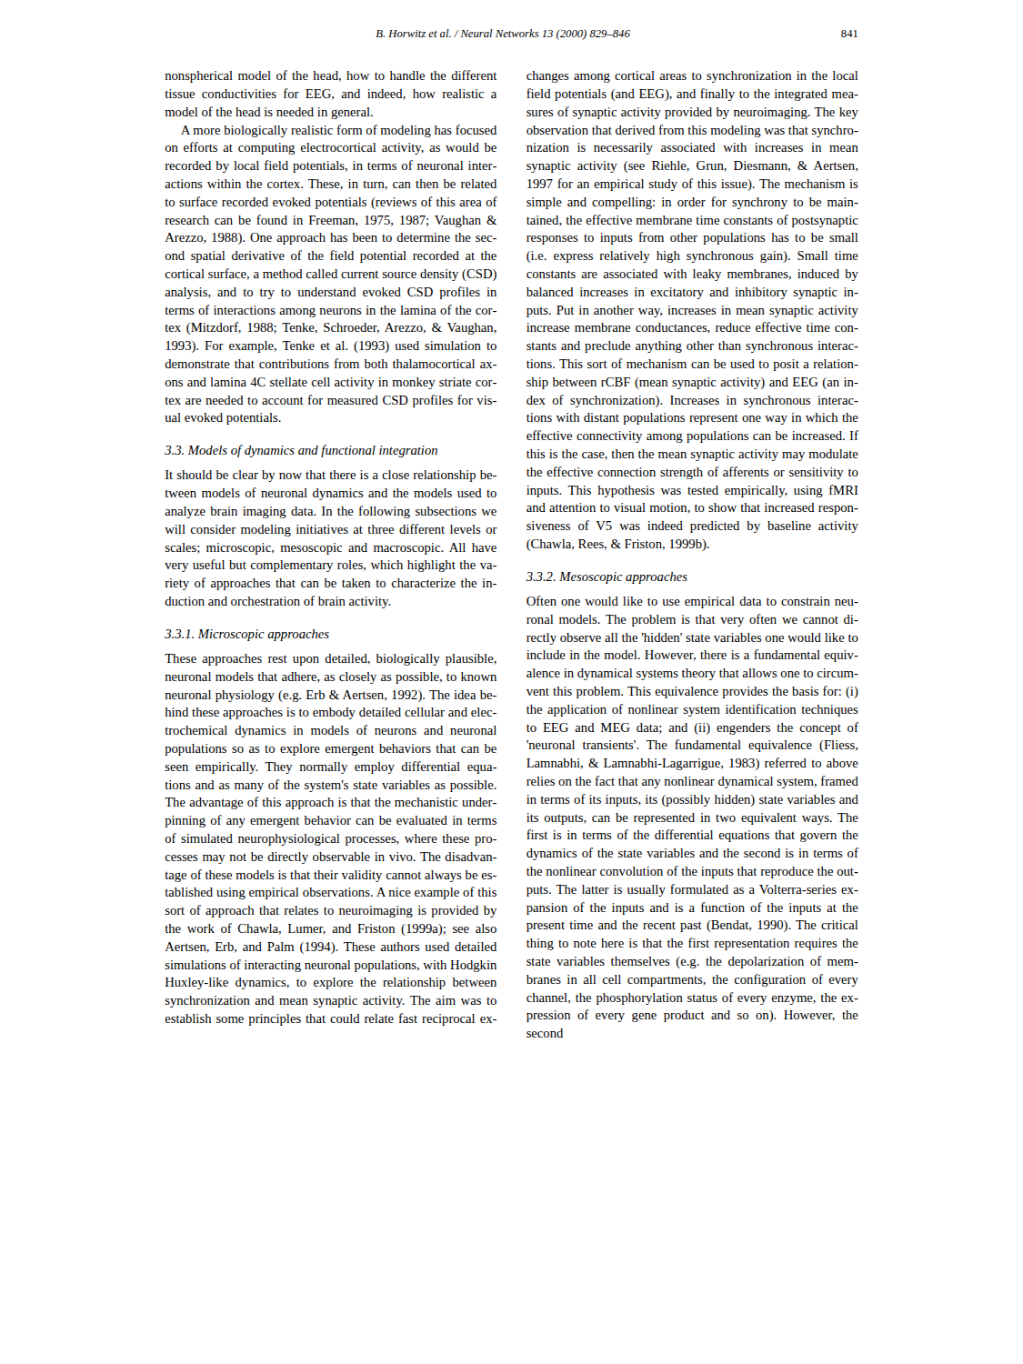B. Horwitz et al. / Neural Networks 13 (2000) 829–846 841
nonspherical model of the head, how to handle the different tissue conductivities for EEG, and indeed, how realistic a model of the head is needed in general.
A more biologically realistic form of modeling has focused on efforts at computing electrocortical activity, as would be recorded by local field potentials, in terms of neuronal interactions within the cortex. These, in turn, can then be related to surface recorded evoked potentials (reviews of this area of research can be found in Freeman, 1975, 1987; Vaughan & Arezzo, 1988). One approach has been to determine the second spatial derivative of the field potential recorded at the cortical surface, a method called current source density (CSD) analysis, and to try to understand evoked CSD profiles in terms of interactions among neurons in the lamina of the cortex (Mitzdorf, 1988; Tenke, Schroeder, Arezzo, & Vaughan, 1993). For example, Tenke et al. (1993) used simulation to demonstrate that contributions from both thalamocortical axons and lamina 4C stellate cell activity in monkey striate cortex are needed to account for measured CSD profiles for visual evoked potentials.
3.3. Models of dynamics and functional integration
It should be clear by now that there is a close relationship between models of neuronal dynamics and the models used to analyze brain imaging data. In the following subsections we will consider modeling initiatives at three different levels or scales; microscopic, mesoscopic and macroscopic. All have very useful but complementary roles, which highlight the variety of approaches that can be taken to characterize the induction and orchestration of brain activity.
3.3.1. Microscopic approaches
These approaches rest upon detailed, biologically plausible, neuronal models that adhere, as closely as possible, to known neuronal physiology (e.g. Erb & Aertsen, 1992). The idea behind these approaches is to embody detailed cellular and electrochemical dynamics in models of neurons and neuronal populations so as to explore emergent behaviors that can be seen empirically. They normally employ differential equations and as many of the system's state variables as possible. The advantage of this approach is that the mechanistic underpinning of any emergent behavior can be evaluated in terms of simulated neurophysiological processes, where these processes may not be directly observable in vivo. The disadvantage of these models is that their validity cannot always be established using empirical observations. A nice example of this sort of approach that relates to neuroimaging is provided by the work of Chawla, Lumer, and Friston (1999a); see also Aertsen, Erb, and Palm (1994). These authors used detailed simulations of interacting neuronal populations, with Hodgkin Huxley-like dynamics, to explore the relationship between synchronization and mean synaptic activity. The aim was to establish some principles that could relate fast reciprocal exchanges among cortical areas to synchronization in the local field potentials (and EEG), and finally to the integrated measures of synaptic activity provided by neuroimaging. The key observation that derived from this modeling was that synchronization is necessarily associated with increases in mean synaptic activity (see Riehle, Grun, Diesmann, & Aertsen, 1997 for an empirical study of this issue). The mechanism is simple and compelling: in order for synchrony to be maintained, the effective membrane time constants of postsynaptic responses to inputs from other populations has to be small (i.e. express relatively high synchronous gain). Small time constants are associated with leaky membranes, induced by balanced increases in excitatory and inhibitory synaptic inputs. Put in another way, increases in mean synaptic activity increase membrane conductances, reduce effective time constants and preclude anything other than synchronous interactions. This sort of mechanism can be used to posit a relationship between rCBF (mean synaptic activity) and EEG (an index of synchronization). Increases in synchronous interactions with distant populations represent one way in which the effective connectivity among populations can be increased. If this is the case, then the mean synaptic activity may modulate the effective connection strength of afferents or sensitivity to inputs. This hypothesis was tested empirically, using fMRI and attention to visual motion, to show that increased responsiveness of V5 was indeed predicted by baseline activity (Chawla, Rees, & Friston, 1999b).
3.3.2. Mesoscopic approaches
Often one would like to use empirical data to constrain neuronal models. The problem is that very often we cannot directly observe all the 'hidden' state variables one would like to include in the model. However, there is a fundamental equivalence in dynamical systems theory that allows one to circumvent this problem. This equivalence provides the basis for: (i) the application of nonlinear system identification techniques to EEG and MEG data; and (ii) engenders the concept of 'neuronal transients'. The fundamental equivalence (Fliess, Lamnabhi, & Lamnabhi-Lagarrigue, 1983) referred to above relies on the fact that any nonlinear dynamical system, framed in terms of its inputs, its (possibly hidden) state variables and its outputs, can be represented in two equivalent ways. The first is in terms of the differential equations that govern the dynamics of the state variables and the second is in terms of the nonlinear convolution of the inputs that reproduce the outputs. The latter is usually formulated as a Volterra-series expansion of the inputs and is a function of the inputs at the present time and the recent past (Bendat, 1990). The critical thing to note here is that the first representation requires the state variables themselves (e.g. the depolarization of membranes in all cell compartments, the configuration of every channel, the phosphorylation status of every enzyme, the expression of every gene product and so on). However, the second